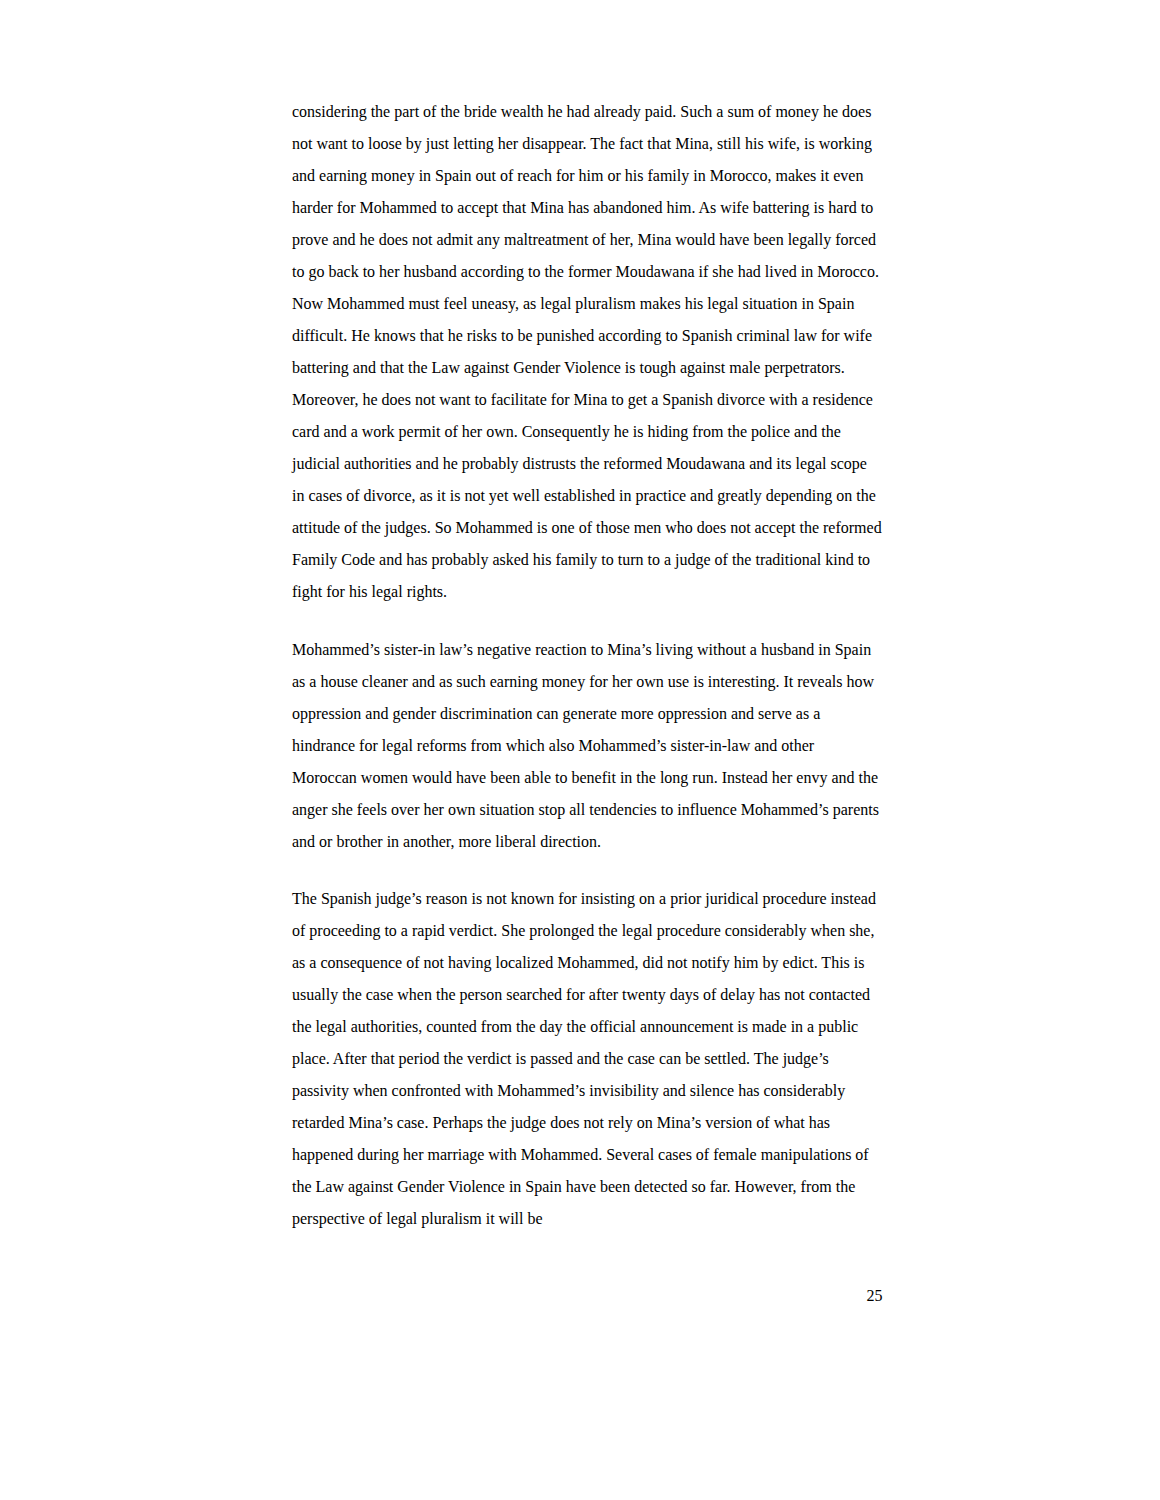considering the part of the bride wealth he had already paid. Such a sum of money he does not want to loose by just letting her disappear. The fact that Mina, still his wife, is working and earning money in Spain out of reach for him or his family in Morocco, makes it even harder for Mohammed to accept that Mina has abandoned him. As wife battering is hard to prove and he does not admit any maltreatment of her, Mina would have been legally forced to go back to her husband according to the former Moudawana if she had lived in Morocco. Now Mohammed must feel uneasy, as legal pluralism makes his legal situation in Spain difficult. He knows that he risks to be punished according to Spanish criminal law for wife battering and that the Law against Gender Violence is tough against male perpetrators. Moreover, he does not want to facilitate for Mina to get a Spanish divorce with a residence card and a work permit of her own. Consequently he is hiding from the police and the judicial authorities and he probably distrusts the reformed Moudawana and its legal scope in cases of divorce, as it is not yet well established in practice and greatly depending on the attitude of the judges. So Mohammed is one of those men who does not accept the reformed Family Code and has probably asked his family to turn to a judge of the traditional kind to fight for his legal rights.
Mohammed’s sister-in law’s negative reaction to Mina’s living without a husband in Spain as a house cleaner and as such earning money for her own use is interesting. It reveals how oppression and gender discrimination can generate more oppression and serve as a hindrance for legal reforms from which also Mohammed’s sister-in-law and other Moroccan women would have been able to benefit in the long run. Instead her envy and the anger she feels over her own situation stop all tendencies to influence Mohammed’s parents and or brother in another, more liberal direction.
The Spanish judge’s reason is not known for insisting on a prior juridical procedure instead of proceeding to a rapid verdict. She prolonged the legal procedure considerably when she, as a consequence of not having localized Mohammed, did not notify him by edict. This is usually the case when the person searched for after twenty days of delay has not contacted the legal authorities, counted from the day the official announcement is made in a public place. After that period the verdict is passed and the case can be settled. The judge’s passivity when confronted with Mohammed’s invisibility and silence has considerably retarded Mina’s case. Perhaps the judge does not rely on Mina’s version of what has happened during her marriage with Mohammed. Several cases of female manipulations of the Law against Gender Violence in Spain have been detected so far. However, from the perspective of legal pluralism it will be
25